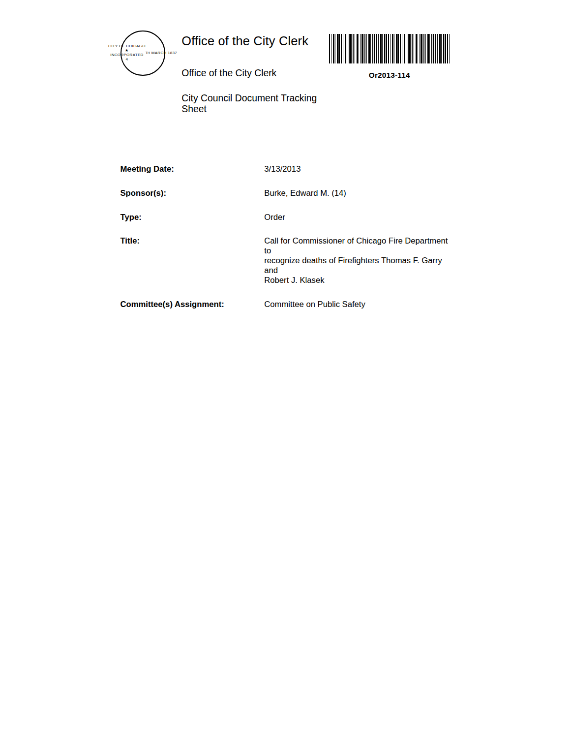CITY OF CHICAGO
★
INCORPORATED
4TH MARCH 1837
Office of the City Clerk
Office of the City Clerk
City Council Document Tracking Sheet
Or2013-114
| Meeting Date: | 3/13/2013 |
| Sponsor(s): | Burke, Edward M. (14) |
| Type: | Order |
| Title: | Call for Commissioner of Chicago Fire Department to recognize deaths of Firefighters Thomas F. Garry and Robert J. Klasek |
| Committee(s) Assignment: | Committee on Public Safety |